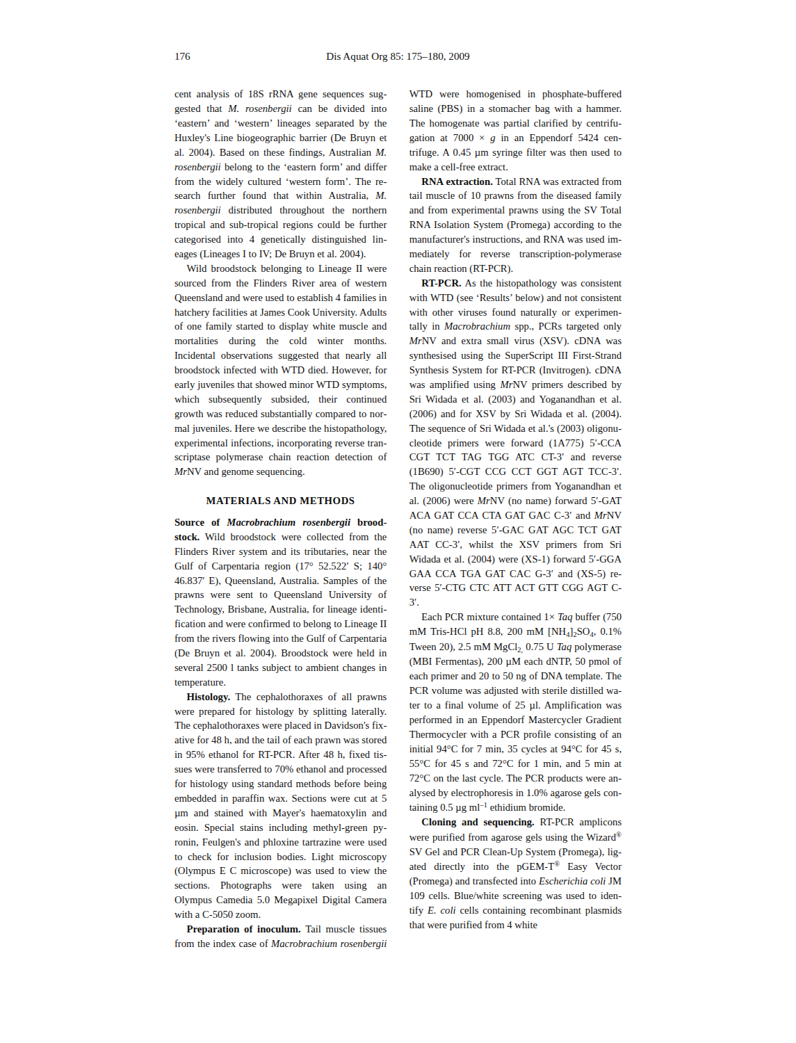176
Dis Aquat Org 85: 175–180, 2009
cent analysis of 18S rRNA gene sequences suggested that M. rosenbergii can be divided into ‘eastern’ and ‘western’ lineages separated by the Huxley's Line biogeographic barrier (De Bruyn et al. 2004). Based on these findings, Australian M. rosenbergii belong to the ‘eastern form’ and differ from the widely cultured ‘western form’. The research further found that within Australia, M. rosenbergii distributed throughout the northern tropical and sub-tropical regions could be further categorised into 4 genetically distinguished lineages (Lineages I to IV; De Bruyn et al. 2004).
Wild broodstock belonging to Lineage II were sourced from the Flinders River area of western Queensland and were used to establish 4 families in hatchery facilities at James Cook University. Adults of one family started to display white muscle and mortalities during the cold winter months. Incidental observations suggested that nearly all broodstock infected with WTD died. However, for early juveniles that showed minor WTD symptoms, which subsequently subsided, their continued growth was reduced substantially compared to normal juveniles. Here we describe the histopathology, experimental infections, incorporating reverse transcriptase polymerase chain reaction detection of Mr NV and genome sequencing.
MATERIALS AND METHODS
Source of Macrobrachium rosenbergii broodstock. Wild broodstock were collected from the Flinders River system and its tributaries, near the Gulf of Carpentaria region (17° 52.522′ S; 140° 46.837′ E), Queensland, Australia. Samples of the prawns were sent to Queensland University of Technology, Brisbane, Australia, for lineage identification and were confirmed to belong to Lineage II from the rivers flowing into the Gulf of Carpentaria (De Bruyn et al. 2004). Broodstock were held in several 2500 l tanks subject to ambient changes in temperature.
Histology. The cephalothoraxes of all prawns were prepared for histology by splitting laterally. The cephalothoraxes were placed in Davidson's fixative for 48 h, and the tail of each prawn was stored in 95% ethanol for RT-PCR. After 48 h, fixed tissues were transferred to 70% ethanol and processed for histology using standard methods before being embedded in paraffin wax. Sections were cut at 5 µm and stained with Mayer's haematoxylin and eosin. Special stains including methyl-green pyronin, Feulgen's and phloxine tartrazine were used to check for inclusion bodies. Light microscopy (Olympus E C microscope) was used to view the sections. Photographs were taken using an Olympus Camedia 5.0 Megapixel Digital Camera with a C-5050 zoom.
Preparation of inoculum. Tail muscle tissues from the index case of Macrobrachium rosenbergii WTD were homogenised in phosphate-buffered saline (PBS) in a stomacher bag with a hammer. The homogenate was partial clarified by centrifugation at 7000 × g in an Eppendorf 5424 centrifuge. A 0.45 µm syringe filter was then used to make a cell-free extract.
RNA extraction. Total RNA was extracted from tail muscle of 10 prawns from the diseased family and from experimental prawns using the SV Total RNA Isolation System (Promega) according to the manufacturer's instructions, and RNA was used immediately for reverse transcription-polymerase chain reaction (RT-PCR).
RT-PCR. As the histopathology was consistent with WTD (see ‘Results’ below) and not consistent with other viruses found naturally or experimentally in Macrobrachium spp., PCRs targeted only Mr NV and extra small virus (XSV). cDNA was synthesised using the SuperScript III First-Strand Synthesis System for RT-PCR (Invitrogen). cDNA was amplified using Mr NV primers described by Sri Widada et al. (2003) and Yoganandhan et al. (2006) and for XSV by Sri Widada et al. (2004). The sequence of Sri Widada et al.'s (2003) oligonucleotide primers were forward (1A775) 5′-CCA CGT TCT TAG TGG ATC CT-3′ and reverse (1B690) 5′-CGT CCG CCT GGT AGT TCC-3′. The oligonucleotide primers from Yoganandhan et al. (2006) were Mr NV (no name) forward 5′-GAT ACA GAT CCA CTA GAT GAC C-3′ and Mr NV (no name) reverse 5′-GAC GAT AGC TCT GAT AAT CC-3′, whilst the XSV primers from Sri Widada et al. (2004) were (XS-1) forward 5′-GGA GAA CCA TGA GAT CAC G-3′ and (XS-5) reverse 5′-CTG CTC ATT ACT GTT CGG AGT C-3′.
Each PCR mixture contained 1× Taq buffer (750 mM Tris-HCl pH 8.8, 200 mM [NH4]2SO4, 0.1% Tween 20), 2.5 mM MgCl2, 0.75 U Taq polymerase (MBI Fermentas), 200 µM each dNTP, 50 pmol of each primer and 20 to 50 ng of DNA template. The PCR volume was adjusted with sterile distilled water to a final volume of 25 µl. Amplification was performed in an Eppendorf Mastercycler Gradient Thermocycler with a PCR profile consisting of an initial 94°C for 7 min, 35 cycles at 94°C for 45 s, 55°C for 45 s and 72°C for 1 min, and 5 min at 72°C on the last cycle. The PCR products were analysed by electrophoresis in 1.0% agarose gels containing 0.5 µg ml–1 ethidium bromide.
Cloning and sequencing. RT-PCR amplicons were purified from agarose gels using the Wizard® SV Gel and PCR Clean-Up System (Promega), ligated directly into the pGEM-T® Easy Vector (Promega) and transfected into Escherichia coli JM 109 cells. Blue/white screening was used to identify E. coli cells containing recombinant plasmids that were purified from 4 white